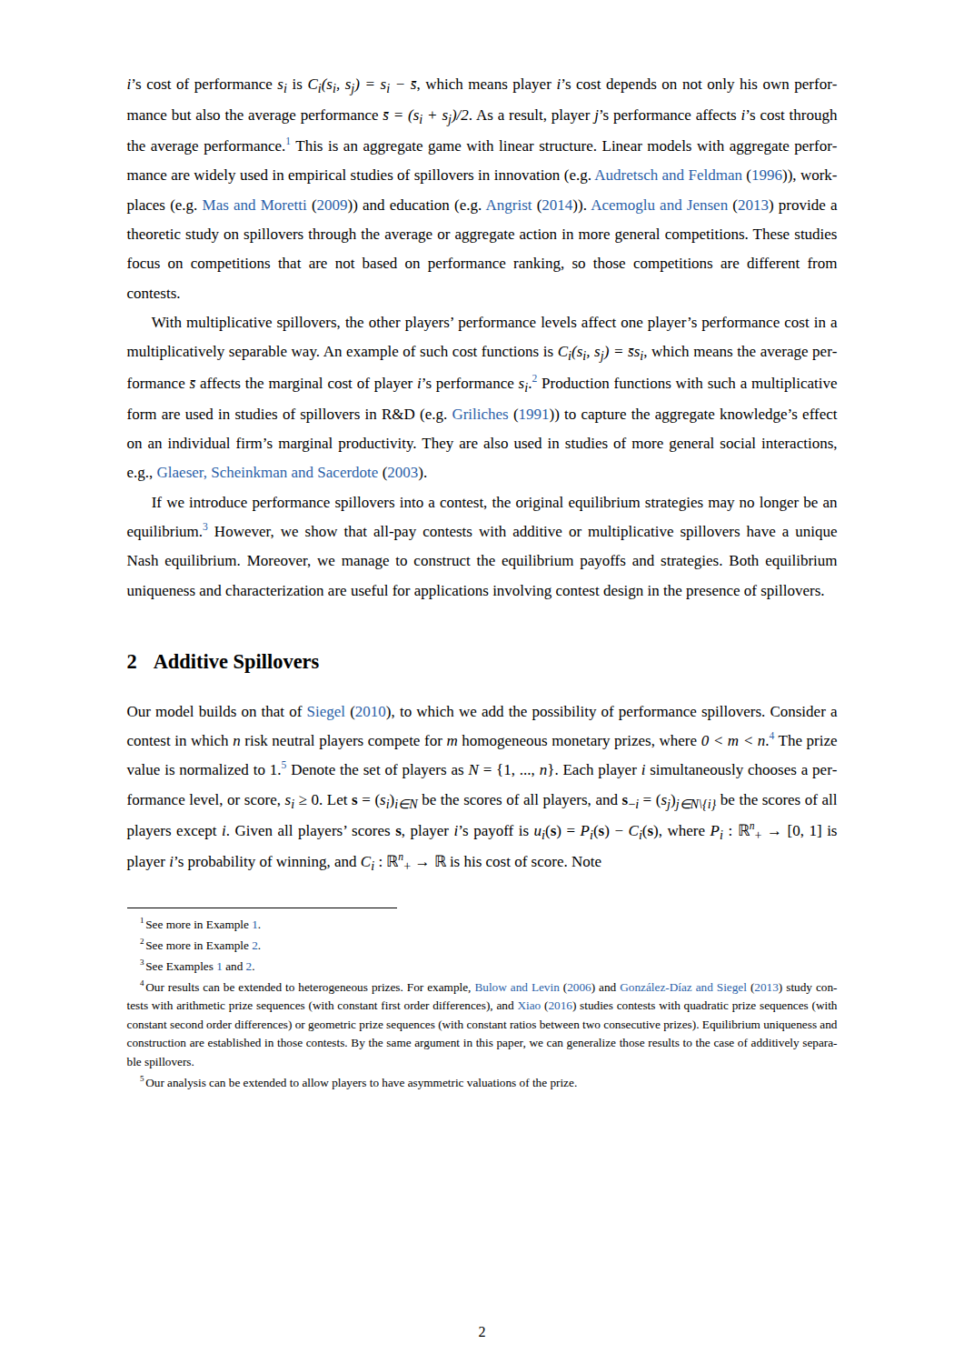i’s cost of performance si is Ci(si, sj) = si − s̄, which means player i’s cost depends on not only his own performance but also the average performance s̄ = (si + sj)/2. As a result, player j’s performance affects i’s cost through the average performance.1 This is an aggregate game with linear structure. Linear models with aggregate performance are widely used in empirical studies of spillovers in innovation (e.g. Audretsch and Feldman (1996)), workplaces (e.g. Mas and Moretti (2009)) and education (e.g. Angrist (2014)). Acemoglu and Jensen (2013) provide a theoretic study on spillovers through the average or aggregate action in more general competitions. These studies focus on competitions that are not based on performance ranking, so those competitions are different from contests.
With multiplicative spillovers, the other players’ performance levels affect one player’s performance cost in a multiplicatively separable way. An example of such cost functions is Ci(si, sj) = s̄si, which means the average performance s̄ affects the marginal cost of player i’s performance si.2 Production functions with such a multiplicative form are used in studies of spillovers in R&D (e.g. Griliches (1991)) to capture the aggregate knowledge’s effect on an individual firm’s marginal productivity. They are also used in studies of more general social interactions, e.g., Glaeser, Scheinkman and Sacerdote (2003).
If we introduce performance spillovers into a contest, the original equilibrium strategies may no longer be an equilibrium.3 However, we show that all-pay contests with additive or multiplicative spillovers have a unique Nash equilibrium. Moreover, we manage to construct the equilibrium payoffs and strategies. Both equilibrium uniqueness and characterization are useful for applications involving contest design in the presence of spillovers.
2 Additive Spillovers
Our model builds on that of Siegel (2010), to which we add the possibility of performance spillovers. Consider a contest in which n risk neutral players compete for m homogeneous monetary prizes, where 0 < m < n.4 The prize value is normalized to 1.5 Denote the set of players as N = {1, ..., n}. Each player i simultaneously chooses a performance level, or score, si ≥ 0. Let s = (si)i∈N be the scores of all players, and s−i = (sj)j∈N\{i} be the scores of all players except i. Given all players’ scores s, player i’s payoff is ui(s) = Pi(s) − Ci(s), where Pi : ℝn+ → [0, 1] is player i’s probability of winning, and Ci : ℝn+ → ℝ is his cost of score. Note
1See more in Example 1.
2See more in Example 2.
3See Examples 1 and 2.
4Our results can be extended to heterogeneous prizes. For example, Bulow and Levin (2006) and González-Díaz and Siegel (2013) study contests with arithmetic prize sequences (with constant first order differences), and Xiao (2016) studies contests with quadratic prize sequences (with constant second order differences) or geometric prize sequences (with constant ratios between two consecutive prizes). Equilibrium uniqueness and construction are established in those contests. By the same argument in this paper, we can generalize those results to the case of additively separable spillovers.
5Our analysis can be extended to allow players to have asymmetric valuations of the prize.
2